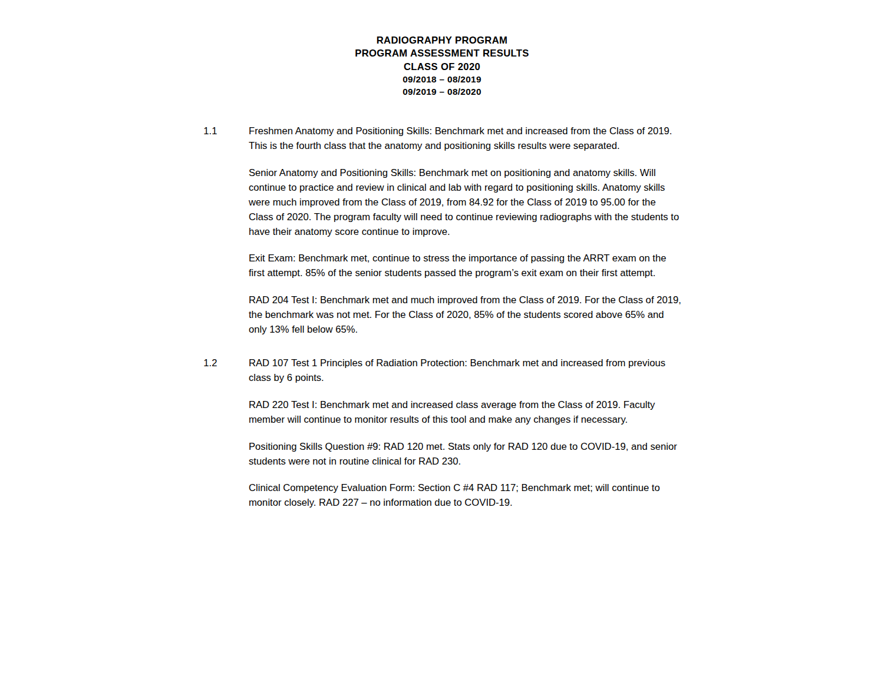RADIOGRAPHY PROGRAM PROGRAM ASSESSMENT RESULTS CLASS OF 2020 09/2018 – 08/2019 09/2019 – 08/2020
1.1
Freshmen Anatomy and Positioning Skills: Benchmark met and increased from the Class of 2019. This is the fourth class that the anatomy and positioning skills results were separated.
Senior Anatomy and Positioning Skills: Benchmark met on positioning and anatomy skills. Will continue to practice and review in clinical and lab with regard to positioning skills. Anatomy skills were much improved from the Class of 2019, from 84.92 for the Class of 2019 to 95.00 for the Class of 2020. The program faculty will need to continue reviewing radiographs with the students to have their anatomy score continue to improve.
Exit Exam: Benchmark met, continue to stress the importance of passing the ARRT exam on the first attempt. 85% of the senior students passed the program’s exit exam on their first attempt.
RAD 204 Test I: Benchmark met and much improved from the Class of 2019. For the Class of 2019, the benchmark was not met. For the Class of 2020, 85% of the students scored above 65% and only 13% fell below 65%.
1.2
RAD 107 Test 1 Principles of Radiation Protection: Benchmark met and increased from previous class by 6 points.
RAD 220 Test I: Benchmark met and increased class average from the Class of 2019. Faculty member will continue to monitor results of this tool and make any changes if necessary.
Positioning Skills Question #9: RAD 120 met. Stats only for RAD 120 due to COVID-19, and senior students were not in routine clinical for RAD 230.
Clinical Competency Evaluation Form: Section C #4 RAD 117; Benchmark met; will continue to monitor closely. RAD 227 – no information due to COVID-19.